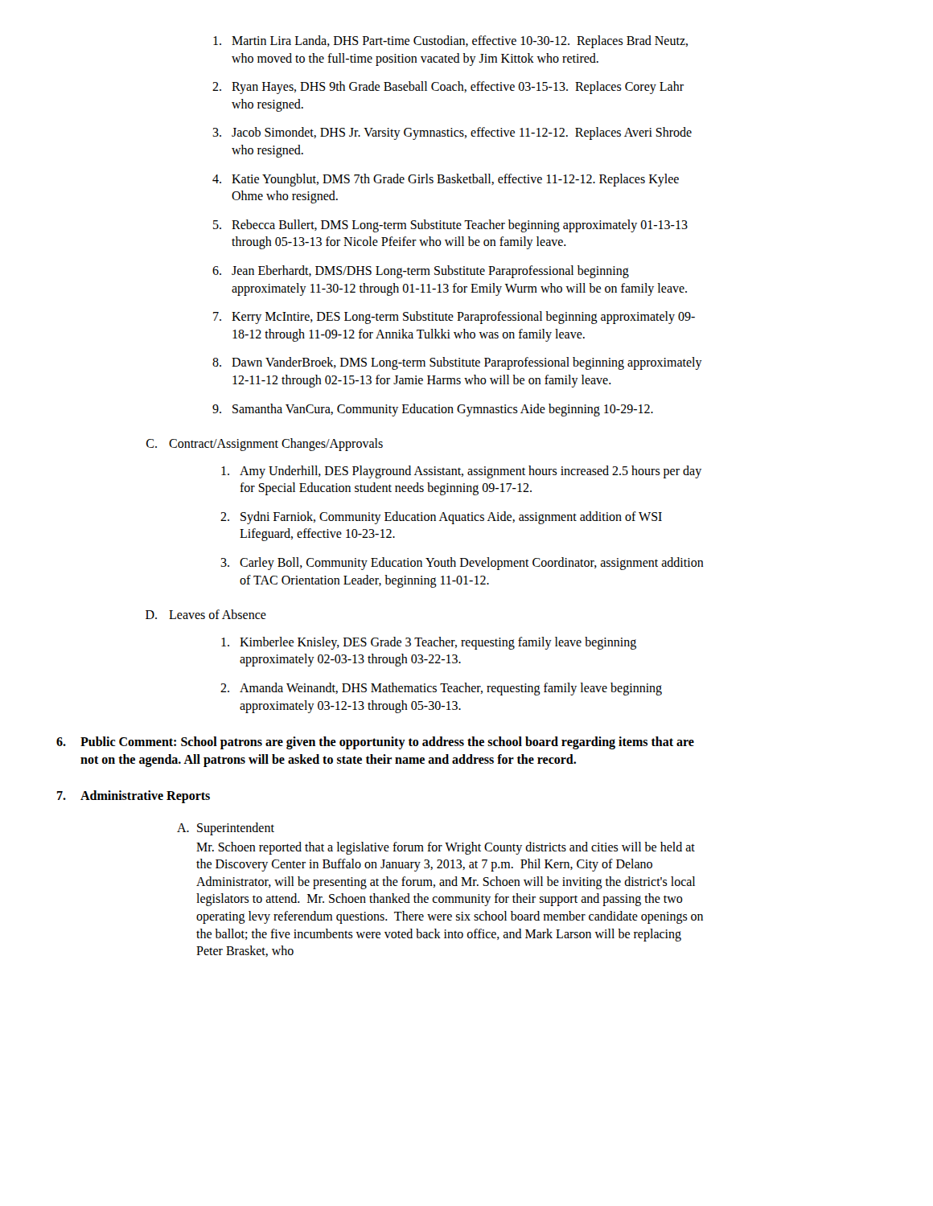Martin Lira Landa, DHS Part-time Custodian, effective 10-30-12. Replaces Brad Neutz, who moved to the full-time position vacated by Jim Kittok who retired.
Ryan Hayes, DHS 9th Grade Baseball Coach, effective 03-15-13. Replaces Corey Lahr who resigned.
Jacob Simondet, DHS Jr. Varsity Gymnastics, effective 11-12-12. Replaces Averi Shrode who resigned.
Katie Youngblut, DMS 7th Grade Girls Basketball, effective 11-12-12. Replaces Kylee Ohme who resigned.
Rebecca Bullert, DMS Long-term Substitute Teacher beginning approximately 01-13-13 through 05-13-13 for Nicole Pfeifer who will be on family leave.
Jean Eberhardt, DMS/DHS Long-term Substitute Paraprofessional beginning approximately 11-30-12 through 01-11-13 for Emily Wurm who will be on family leave.
Kerry McIntire, DES Long-term Substitute Paraprofessional beginning approximately 09-18-12 through 11-09-12 for Annika Tulkki who was on family leave.
Dawn VanderBroek, DMS Long-term Substitute Paraprofessional beginning approximately 12-11-12 through 02-15-13 for Jamie Harms who will be on family leave.
Samantha VanCura, Community Education Gymnastics Aide beginning 10-29-12.
Contract/Assignment Changes/Approvals
Amy Underhill, DES Playground Assistant, assignment hours increased 2.5 hours per day for Special Education student needs beginning 09-17-12.
Sydni Farniok, Community Education Aquatics Aide, assignment addition of WSI Lifeguard, effective 10-23-12.
Carley Boll, Community Education Youth Development Coordinator, assignment addition of TAC Orientation Leader, beginning 11-01-12.
Leaves of Absence
Kimberlee Knisley, DES Grade 3 Teacher, requesting family leave beginning approximately 02-03-13 through 03-22-13.
Amanda Weinandt, DHS Mathematics Teacher, requesting family leave beginning approximately 03-12-13 through 05-30-13.
6. Public Comment: School patrons are given the opportunity to address the school board regarding items that are not on the agenda. All patrons will be asked to state their name and address for the record.
7. Administrative Reports
A. Superintendent
Mr. Schoen reported that a legislative forum for Wright County districts and cities will be held at the Discovery Center in Buffalo on January 3, 2013, at 7 p.m. Phil Kern, City of Delano Administrator, will be presenting at the forum, and Mr. Schoen will be inviting the district's local legislators to attend. Mr. Schoen thanked the community for their support and passing the two operating levy referendum questions. There were six school board member candidate openings on the ballot; the five incumbents were voted back into office, and Mark Larson will be replacing Peter Brasket, who